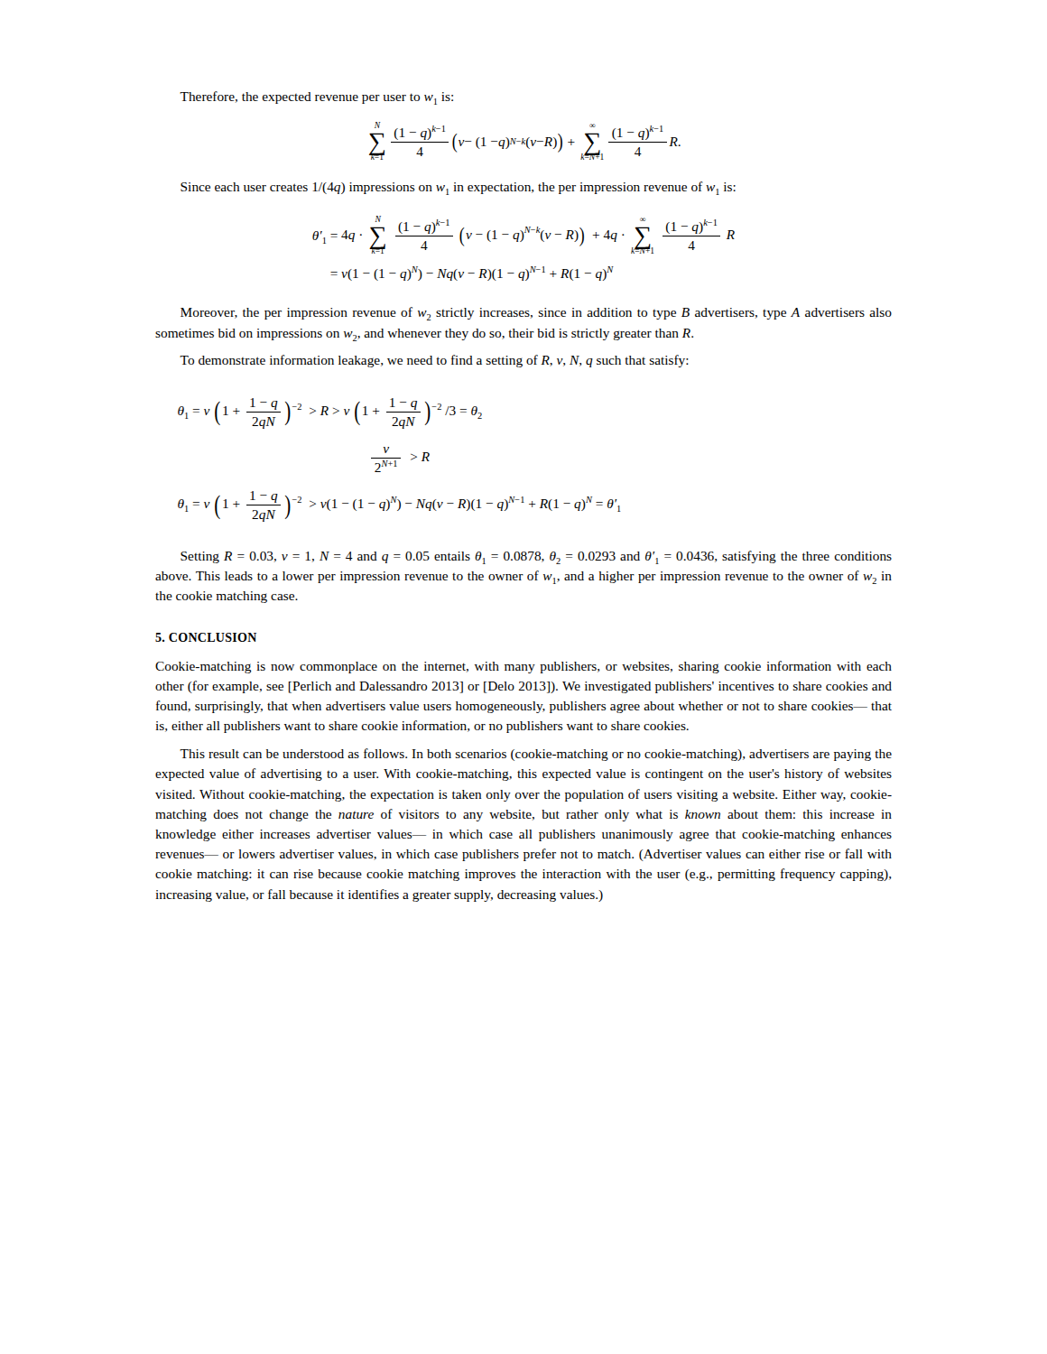Therefore, the expected revenue per user to w1 is:
N∑k=1 (1 − q)k−14 (v − (1 − q)N−k(v − R)) + ∞∑k=N+1 (1 − q)k−14 R.
Since each user creates 1/(4q) impressions on w1 in expectation, the per impression revenue of w1 is:
θ′1 =
4q · N∑k=1 (1 − q)k−14 (v − (1 − q)N−k(v − R)) + 4q · ∞∑k=N+1 (1 − q)k−14 R
=
v(1 − (1 − q)N) − Nq(v − R)(1 − q)N−1 + R(1 − q)N
Moreover, the per impression revenue of w2 strictly increases, since in addition to type B advertisers, type A advertisers also sometimes bid on impressions on w2, and whenever they do so, their bid is strictly greater than R.
To demonstrate information leakage, we need to find a setting of R, v, N, q such that satisfy:
θ1 = v (1 + 1 − q 2qN)−2 > R > v (1 + 1 − q 2qN)−2 /3 = θ2
v 2N+1 > R
θ1 = v (1 + 1 − q 2qN)−2 > v(1 − (1 − q)N) − Nq(v − R)(1 − q)N−1 + R(1 − q)N = θ′1
Setting R = 0.03, v = 1, N = 4 and q = 0.05 entails θ1 = 0.0878, θ2 = 0.0293 and θ′1 = 0.0436, satisfying the three conditions above. This leads to a lower per impression revenue to the owner of w1, and a higher per impression revenue to the owner of w2 in the cookie matching case.
5. CONCLUSION
Cookie-matching is now commonplace on the internet, with many publishers, or websites, sharing cookie information with each other (for example, see [Perlich and Dalessandro 2013] or [Delo 2013]). We investigated publishers' incentives to share cookies and found, surprisingly, that when advertisers value users homogeneously, publishers agree about whether or not to share cookies— that is, either all publishers want to share cookie information, or no publishers want to share cookies.
This result can be understood as follows. In both scenarios (cookie-matching or no cookie-matching), advertisers are paying the expected value of advertising to a user. With cookie-matching, this expected value is contingent on the user's history of websites visited. Without cookie-matching, the expectation is taken only over the population of users visiting a website. Either way, cookie-matching does not change the nature of visitors to any website, but rather only what is known about them: this increase in knowledge either increases advertiser values— in which case all publishers unanimously agree that cookie-matching enhances revenues— or lowers advertiser values, in which case publishers prefer not to match. (Advertiser values can either rise or fall with cookie matching: it can rise because cookie matching improves the interaction with the user (e.g., permitting frequency capping), increasing value, or fall because it identifies a greater supply, decreasing values.)